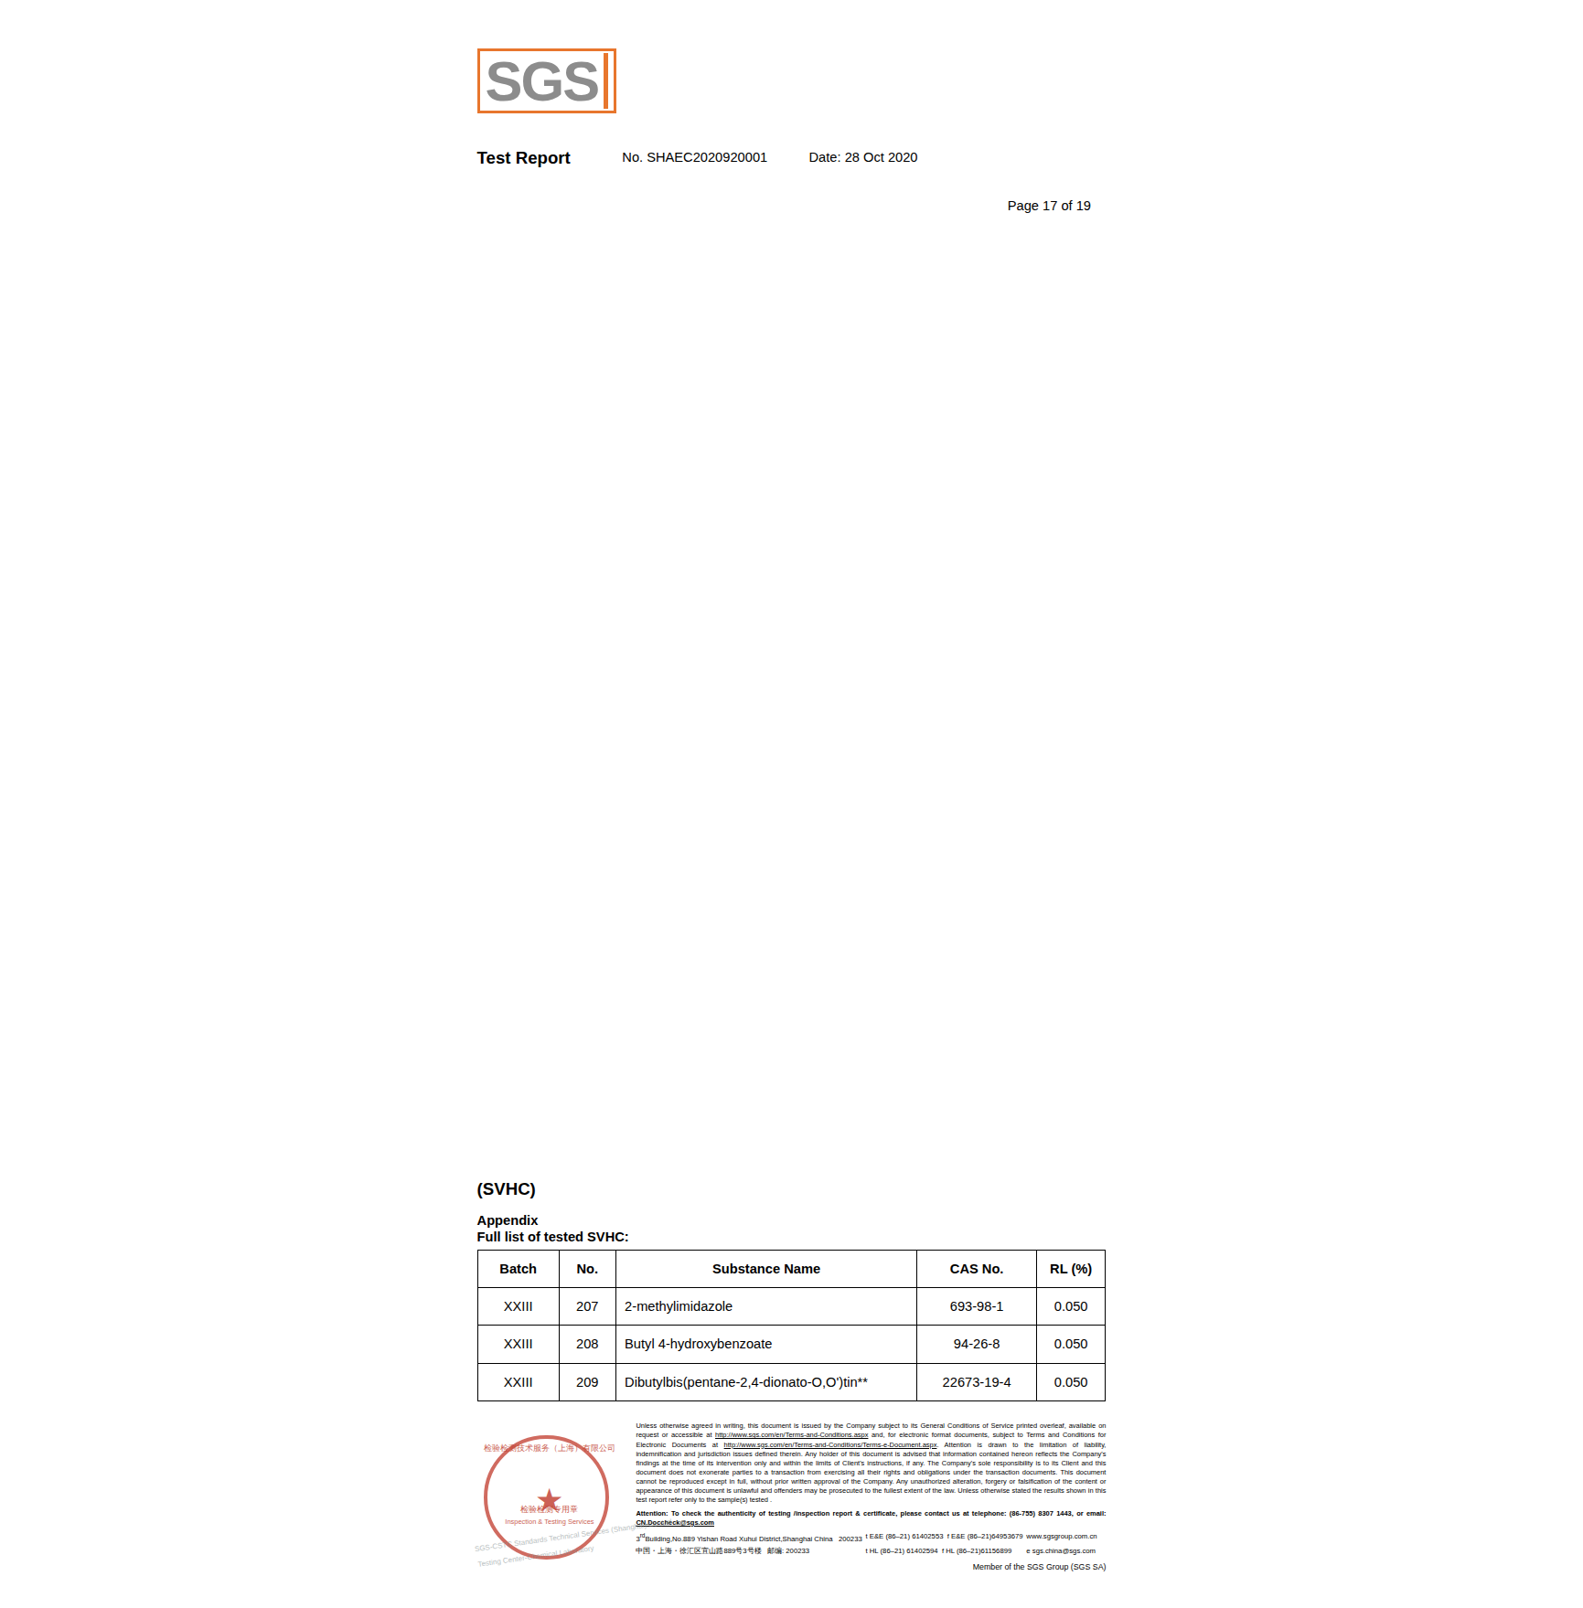SGS
Test Report
No. SHAEC2020920001 Date: 28 Oct 2020 Page 17 of 19
(SVHC)
Appendix
Full list of tested SVHC:
| Batch | No. | Substance Name | CAS No. | RL (%) |
| --- | --- | --- | --- | --- |
| XXIII | 207 | 2-methylimidazole | 693-98-1 | 0.050 |
| XXIII | 208 | Butyl 4-hydroxybenzoate | 94-26-8 | 0.050 |
| XXIII | 209 | Dibutylbis(pentane-2,4-dionato-O,O')tin** | 22673-19-4 | 0.050 |
检验检测技术服务（上海）有限公司
★
检验检测专用章
Inspection & Testing Services
SGS-CSTC Standards Technical Services (Shanghai) Co.,Ltd.
Testing Center-Chemical Laboratory
Unless otherwise agreed in writing, this document is issued by the Company subject to its General Conditions of Service printed overleaf, available on request or accessible at http://www.sgs.com/en/Terms-and-Conditions.aspx and, for electronic format documents, subject to Terms and Conditions for Electronic Documents at http://www.sgs.com/en/Terms-and-Conditions/Terms-e-Document.aspx. Attention is drawn to the limitation of liability, indemnification and jurisdiction issues defined therein. Any holder of this document is advised that information contained hereon reflects the Company's findings at the time of its intervention only and within the limits of Client's instructions, if any. The Company's sole responsibility is to its Client and this document does not exonerate parties to a transaction from exercising all their rights and obligations under the transaction documents. This document cannot be reproduced except in full, without prior written approval of the Company. Any unauthorized alteration, forgery or falsification of the content or appearance of this document is unlawful and offenders may be prosecuted to the fullest extent of the law. Unless otherwise stated the results shown in this test report refer only to the sample(s) tested .
Attention: To check the authenticity of testing /inspection report & certificate, please contact us at telephone: (86-755) 8307 1443, or email: CN.Doccheck@sgs.com
| 3 rd Building,No.889 Yishan Road Xuhui District,Shanghai China 200233 | t E&E (86–21) 61402553 f E&E (86–21)64953679 | www.sgsgroup.com.cn |
| 中国・上海・徐汇区宜山路889号3号楼 邮编: 200233 | t HL (86–21) 61402594 f HL (86–21)61156899 | e sgs.china@sgs.com |
Member of the SGS Group (SGS SA)